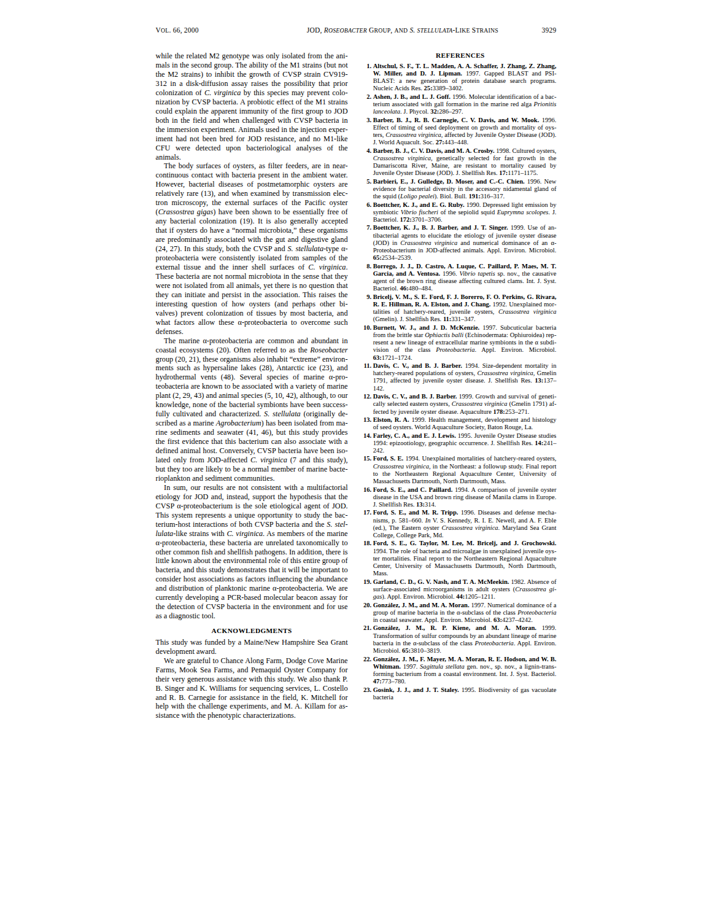VOL. 66, 2000 JOD, ROSEOBACTER GROUP, AND S. STELLULATA-LIKE STRAINS 3929
while the related M2 genotype was only isolated from the animals in the second group. The ability of the M1 strains (but not the M2 strains) to inhibit the growth of CVSP strain CV919-312 in a disk-diffusion assay raises the possibility that prior colonization of C. virginica by this species may prevent colonization by CVSP bacteria. A probiotic effect of the M1 strains could explain the apparent immunity of the first group to JOD both in the field and when challenged with CVSP bacteria in the immersion experiment. Animals used in the injection experiment had not been bred for JOD resistance, and no M1-like CFU were detected upon bacteriological analyses of the animals.
The body surfaces of oysters, as filter feeders, are in near-continuous contact with bacteria present in the ambient water. However, bacterial diseases of postmetamorphic oysters are relatively rare (13), and when examined by transmission electron microscopy, the external surfaces of the Pacific oyster (Crassostrea gigas) have been shown to be essentially free of any bacterial colonization (19). It is also generally accepted that if oysters do have a “normal microbiota,” these organisms are predominantly associated with the gut and digestive gland (24, 27). In this study, both the CVSP and S. stellulata-type α-proteobacteria were consistently isolated from samples of the external tissue and the inner shell surfaces of C. virginica. These bacteria are not normal microbiota in the sense that they were not isolated from all animals, yet there is no question that they can initiate and persist in the association. This raises the interesting question of how oysters (and perhaps other bivalves) prevent colonization of tissues by most bacteria, and what factors allow these α-proteobacteria to overcome such defenses.
The marine α-proteobacteria are common and abundant in coastal ecosystems (20). Often referred to as the Roseobacter group (20, 21), these organisms also inhabit “extreme” environments such as hypersaline lakes (28), Antarctic ice (23), and hydrothermal vents (48). Several species of marine α-proteobacteria are known to be associated with a variety of marine plant (2, 29, 43) and animal species (5, 10, 42), although, to our knowledge, none of the bacterial symbionts have been successfully cultivated and characterized. S. stellulata (originally described as a marine Agrobacterium) has been isolated from marine sediments and seawater (41, 46), but this study provides the first evidence that this bacterium can also associate with a defined animal host. Conversely, CVSP bacteria have been isolated only from JOD-affected C. virginica (7 and this study), but they too are likely to be a normal member of marine bacterioplankton and sediment communities.
In sum, our results are not consistent with a multifactorial etiology for JOD and, instead, support the hypothesis that the CVSP α-proteobacterium is the sole etiological agent of JOD. This system represents a unique opportunity to study the bacterium-host interactions of both CVSP bacteria and the S. stellulata-like strains with C. virginica. As members of the marine α-proteobacteria, these bacteria are unrelated taxonomically to other common fish and shellfish pathogens. In addition, there is little known about the environmental role of this entire group of bacteria, and this study demonstrates that it will be important to consider host associations as factors influencing the abundance and distribution of planktonic marine α-proteobacteria. We are currently developing a PCR-based molecular beacon assay for the detection of CVSP bacteria in the environment and for use as a diagnostic tool.
Acknowledgments
This study was funded by a Maine/New Hampshire Sea Grant development award.
We are grateful to Chance Along Farm, Dodge Cove Marine Farms, Mook Sea Farms, and Pemaquid Oyster Company for their very generous assistance with this study. We also thank P. B. Singer and K. Williams for sequencing services, L. Costello and R. B. Carnegie for assistance in the field, K. Mitchell for help with the challenge experiments, and M. A. Killam for assistance with the phenotypic characterizations.
References
Altschul, S. F., T. L. Madden, A. A. Schaffer, J. Zhang, Z. Zhang, W. Miller, and D. J. Lipman. 1997. Gapped BLAST and PSI-BLAST: a new generation of protein database search programs. Nucleic Acids Res. 25: 3389–3402.
Ashen, J. B., and L. J. Goff. 1996. Molecular identification of a bacterium associated with gall formation in the marine red alga Prionitis lanceolata. J. Phycol. 32: 286–297.
Barber, B. J., R. B. Carnegie, C. V. Davis, and W. Mook. 1996. Effect of timing of seed deployment on growth and mortality of oysters, Crassostrea virginica, affected by Juvenile Oyster Disease (JOD). J. World Aquacult. Soc. 27: 443–448.
Barber, B. J., C. V. Davis, and M. A. Crosby. 1998. Cultured oysters, Crassostrea virginica, genetically selected for fast growth in the Damariscotta River, Maine, are resistant to mortality caused by Juvenile Oyster Disease (JOD). J. Shellfish Res. 17: 1171–1175.
Barbieri, E., J. Gulledge, D. Moser, and C.-C. Chien. 1996. New evidence for bacterial diversity in the accessory nidamental gland of the squid (Loligo pealei). Biol. Bull. 191: 316–317.
Boettcher, K. J., and E. G. Ruby. 1990. Depressed light emission by symbiotic Vibrio fischeri of the sepiolid squid Euprymna scolopes. J. Bacteriol. 172: 3701–3706.
Boettcher, K. J., B. J. Barber, and J. T. Singer. 1999. Use of antibacterial agents to elucidate the etiology of juvenile oyster disease (JOD) in Crassostrea virginica and numerical dominance of an α-Proteobacterium in JOD-affected animals. Appl. Environ. Microbiol. 65: 2534–2539.
Borrego, J. J., D. Castro, A. Luque, C. Paillard, P. Maes, M. T. Garcia, and A. Ventosa. 1996. Vibrio tapetis sp. nov., the causative agent of the brown ring disease affecting cultured clams. Int. J. Syst. Bacteriol. 46: 480–484.
Bricelj, V. M., S. E. Ford, F. J. Borerro, F. O. Perkins, G. Rivara, R. E. Hillman, R. A. Elston, and J. Chang. 1992. Unexplained mortalities of hatchery-reared, juvenile oysters, Crassostrea virginica (Gmelin). J. Shellfish Res. 11: 331–347.
Burnett, W. J., and J. D. McKenzie. 1997. Subcuticular bacteria from the brittle star Ophiactis balli (Echinodermata: Ophiuroidea) represent a new lineage of extracellular marine symbionts in the α subdivision of the class Proteobacteria. Appl. Environ. Microbiol. 63: 1721–1724.
Davis, C. V., and B. J. Barber. 1994. Size-dependent mortality in hatchery-reared populations of oysters, Crassostrea virginica, Gmelin 1791, affected by juvenile oyster disease. J. Shellfish Res. 13: 137–142.
Davis, C. V., and B. J. Barber. 1999. Growth and survival of genetically selected eastern oysters, Crassostrea virginica (Gmelin 1791) affected by juvenile oyster disease. Aquaculture 178: 253–271.
Elston, R. A. 1999. Health management, development and histology of seed oysters. World Aquaculture Society, Baton Rouge, La.
Farley, C. A., and E. J. Lewis. 1995. Juvenile Oyster Disease studies 1994: epizootiology, geographic occurrence. J. Shellfish Res. 14: 241–242.
Ford, S. E. 1994. Unexplained mortalities of hatchery-reared oysters, Crassostrea virginica, in the Northeast: a followup study. Final report to the Northeastern Regional Aquaculture Center, University of Massachusetts Dartmouth, North Dartmouth, Mass.
Ford, S. E., and C. Paillard. 1994. A comparison of juvenile oyster disease in the USA and brown ring disease of Manila clams in Europe. J. Shellfish Res. 13: 314.
Ford, S. E., and M. R. Tripp. 1996. Diseases and defense mechanisms, p. 581–660. In V. S. Kennedy, R. I. E. Newell, and A. F. Eble (ed.), The Eastern oyster Crassostrea virginica. Maryland Sea Grant College, College Park, Md.
Ford, S. E., G. Taylor, M. Lee, M. Bricelj, and J. Grochowski. 1994. The role of bacteria and microalgae in unexplained juvenile oyster mortalities. Final report to the Northeastern Regional Aquaculture Center, University of Massachusetts Dartmouth, North Dartmouth, Mass.
Garland, C. D., G. V. Nash, and T. A. McMeekin. 1982. Absence of surface-associated microorganisms in adult oysters (Crassostrea gigas). Appl. Environ. Microbiol. 44: 1205–1211.
González, J. M., and M. A. Moran. 1997. Numerical dominance of a group of marine bacteria in the α-subclass of the class Proteobacteria in coastal seawater. Appl. Environ. Microbiol. 63: 4237–4242.
González, J. M., R. P. Kiene, and M. A. Moran. 1999. Transformation of sulfur compounds by an abundant lineage of marine bacteria in the α-subclass of the class Proteobacteria. Appl. Environ. Microbiol. 65: 3810–3819.
González, J. M., F. Mayer, M. A. Moran, R. E. Hodson, and W. B. Whitman. 1997. Sagittula stellata gen. nov., sp. nov., a lignin-transforming bacterium from a coastal environment. Int. J. Syst. Bacteriol. 47: 773–780.
Gosink, J. J., and J. T. Staley. 1995. Biodiversity of gas vacuolate bacteria